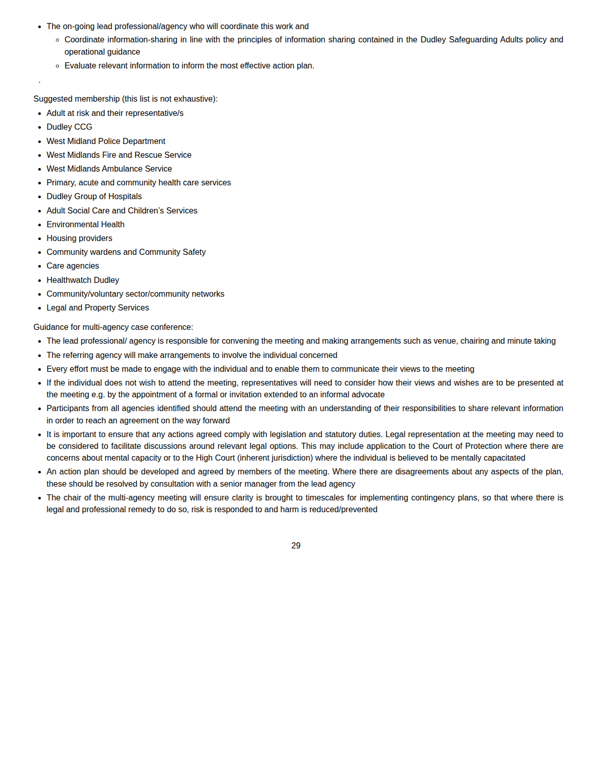The on-going lead professional/agency who will coordinate this work and
Coordinate information-sharing in line with the principles of information sharing contained in the Dudley Safeguarding Adults policy and operational guidance
Evaluate relevant information to inform the most effective action plan.
.
Suggested membership (this list is not exhaustive):
Adult at risk and their representative/s
Dudley CCG
West Midland Police Department
West Midlands Fire and Rescue Service
West Midlands Ambulance Service
Primary, acute and community health care services
Dudley Group of Hospitals
Adult Social Care and Children’s Services
Environmental Health
Housing providers
Community wardens and Community Safety
Care agencies
Healthwatch Dudley
Community/voluntary sector/community networks
Legal and Property Services
Guidance for multi-agency case conference:
The lead professional/ agency is responsible for convening the meeting and making arrangements such as venue, chairing and minute taking
The referring agency will make arrangements to involve the individual concerned
Every effort must be made to engage with the individual and to enable them to communicate their views to the meeting
If the individual does not wish to attend the meeting, representatives will need to consider how their views and wishes are to be presented at the meeting e.g. by the appointment of a formal or invitation extended to an informal advocate
Participants from all agencies identified should attend the meeting with an understanding of their responsibilities to share relevant information in order to reach an agreement on the way forward
It is important to ensure that any actions agreed comply with legislation and statutory duties. Legal representation at the meeting may need to be considered to facilitate discussions around relevant legal options. This may include application to the Court of Protection where there are concerns about mental capacity or to the High Court (inherent jurisdiction) where the individual is believed to be mentally capacitated
An action plan should be developed and agreed by members of the meeting. Where there are disagreements about any aspects of the plan, these should be resolved by consultation with a senior manager from the lead agency
The chair of the multi-agency meeting will ensure clarity is brought to timescales for implementing contingency plans, so that where there is legal and professional remedy to do so, risk is responded to and harm is reduced/prevented
29